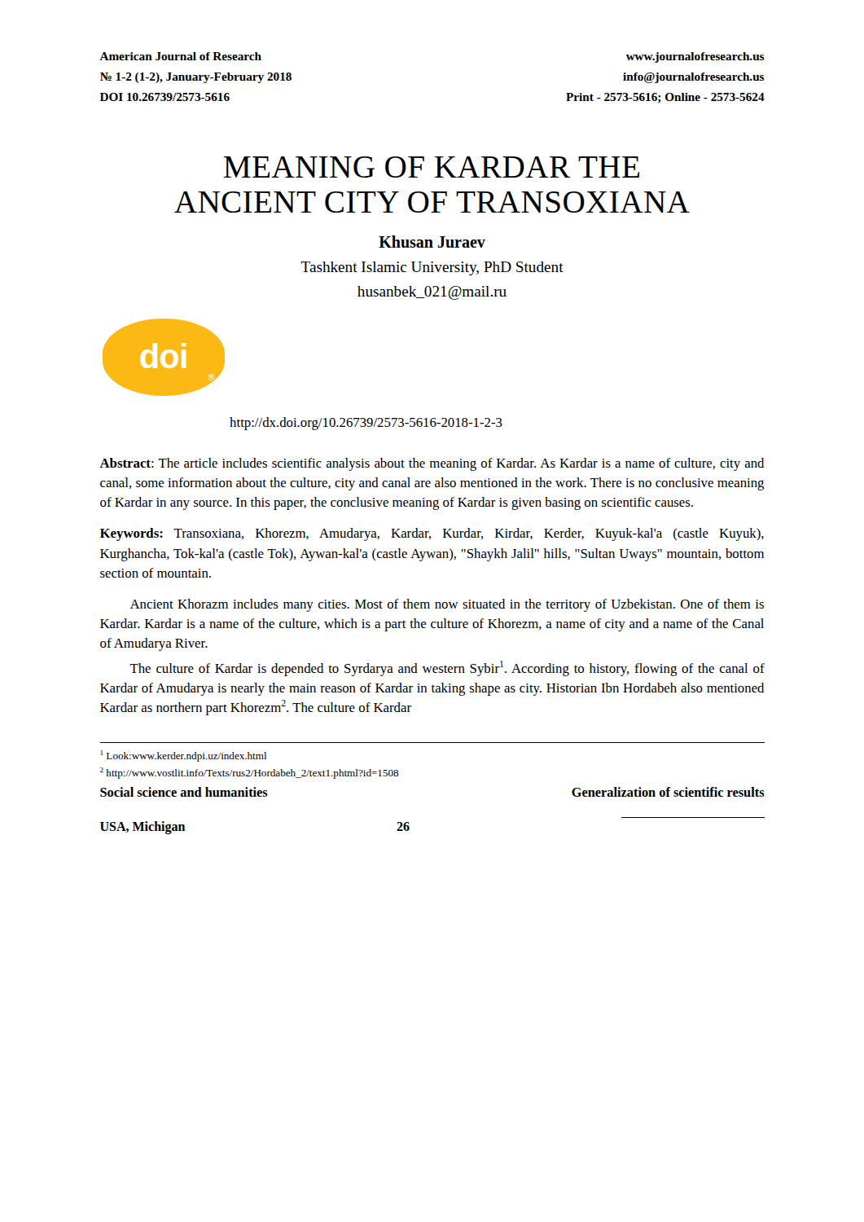American Journal of Research
www.journalofresearch.us
№ 1-2 (1-2), January-February 2018
info@journalofresearch.us
DOI 10.26739/2573-5616
Print - 2573-5616; Online - 2573-5624
MEANING OF KARDAR THE
ANCIENT CITY OF TRANSOXIANA
Khusan Juraev
Tashkent Islamic University, PhD Student
husanbek_021@mail.ru
®
http://dx.doi.org/10.26739/2573-5616-2018-1-2-3
Abstract: The article includes scientific analysis about the meaning of Kardar. As Kardar is a name of culture, city and canal, some information about the culture, city and canal are also mentioned in the work. There is no conclusive meaning of Kardar in any source. In this paper, the conclusive meaning of Kardar is given basing on scientific causes.
Keywords: Transoxiana, Khorezm, Amudarya, Kardar, Kurdar, Kirdar, Kerder, Kuyuk-kal'a (castle Kuyuk), Kurghancha, Tok-kal'a (castle Tok), Aywan-kal'a (castle Aywan), "Shaykh Jalil" hills, "Sultan Uways" mountain, bottom section of mountain.
Ancient Khorazm includes many cities. Most of them now situated in the territory of Uzbekistan. One of them is Kardar. Kardar is a name of the culture, which is a part the culture of Khorezm, a name of city and a name of the Canal of Amudarya River.
The culture of Kardar is depended to Syrdarya and western Sybir1. According to history, flowing of the canal of Kardar of Amudarya is nearly the main reason of Kardar in taking shape as city. Historian Ibn Hordabeh also mentioned Kardar as northern part Khorezm2. The culture of Kardar
1 Look:www.kerder.ndpi.uz/index.html
2 http://www.vostlit.info/Texts/rus2/Hordabeh_2/text1.phtml?id=1508
Social science and humanities
Generalization of scientific results
USA, Michigan
26